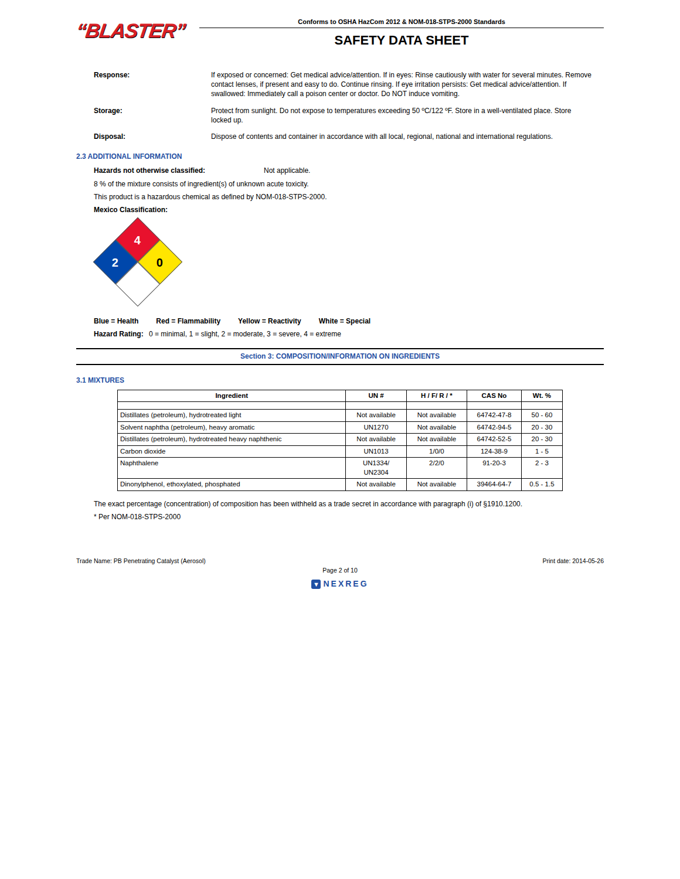“BLASTER”
Conforms to OSHA HazCom 2012 & NOM-018-STPS-2000 Standards
SAFETY DATA SHEET
Response:
If exposed or concerned: Get medical advice/attention. If in eyes: Rinse cautiously with water for several minutes. Remove contact lenses, if present and easy to do. Continue rinsing. If eye irritation persists: Get medical advice/attention. If swallowed: Immediately call a poison center or doctor. Do NOT induce vomiting.
Storage:
Protect from sunlight. Do not expose to temperatures exceeding 50 ºC/122 ºF. Store in a well-ventilated place. Store locked up.
Disposal:
Dispose of contents and container in accordance with all local, regional, national and international regulations.
2.3 ADDITIONAL INFORMATION
Hazards not otherwise classified: Not applicable.
8 % of the mixture consists of ingredient(s) of unknown acute toxicity.
This product is a hazardous chemical as defined by NOM-018-STPS-2000.
Mexico Classification:
4
2
0
Blue = Health Red = Flammability Yellow = Reactivity White = Special
Hazard Rating: 0 = minimal, 1 = slight, 2 = moderate, 3 = severe, 4 = extreme
Section 3: COMPOSITION/INFORMATION ON INGREDIENTS
3.1 MIXTURES
| Ingredient | UN # | H / F/ R / * | CAS No | Wt. % |
| --- | --- | --- | --- | --- |
| Distillates (petroleum), hydrotreated light | Not available | Not available | 64742-47-8 | 50 - 60 |
| Solvent naphtha (petroleum), heavy aromatic | UN1270 | Not available | 64742-94-5 | 20 - 30 |
| Distillates (petroleum), hydrotreated heavy naphthenic | Not available | Not available | 64742-52-5 | 20 - 30 |
| Carbon dioxide | UN1013 | 1/0/0 | 124-38-9 | 1 - 5 |
| Naphthalene | UN1334/ UN2304 | 2/2/0 | 91-20-3 | 2 - 3 |
| Dinonylphenol, ethoxylated, phosphated | Not available | Not available | 39464-64-7 | 0.5 - 1.5 |
The exact percentage (concentration) of composition has been withheld as a trade secret in accordance with paragraph (i) of §1910.1200.
* Per NOM-018-STPS-2000
Trade Name: PB Penetrating Catalyst (Aerosol)
Print date: 2014-05-26
Page 2 of 10
▼NEXREG